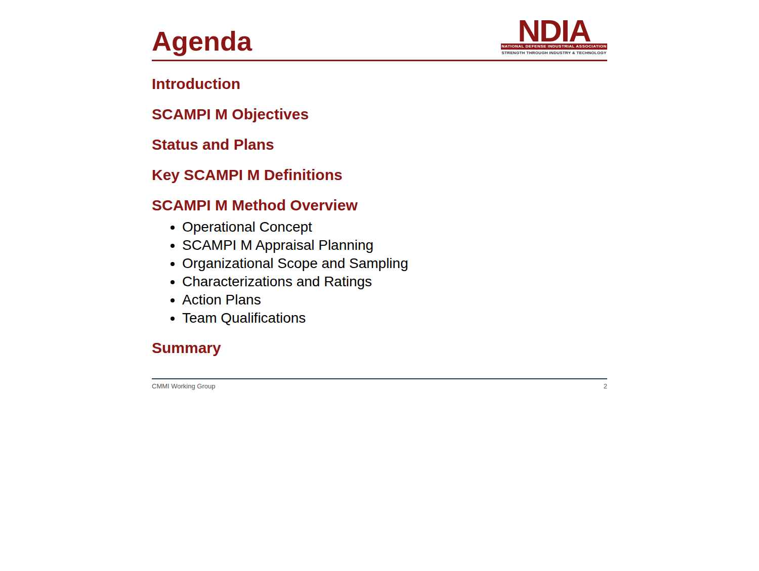NDIA
NATIONAL DEFENSE INDUSTRIAL ASSOCIATION
STRENGTH THROUGH INDUSTRY & TECHNOLOGY
Agenda
Introduction
SCAMPI M Objectives
Status and Plans
Key SCAMPI M Definitions
SCAMPI M Method Overview
Operational Concept
SCAMPI M Appraisal Planning
Organizational Scope and Sampling
Characterizations and Ratings
Action Plans
Team Qualifications
Summary
CMMI Working Group 2